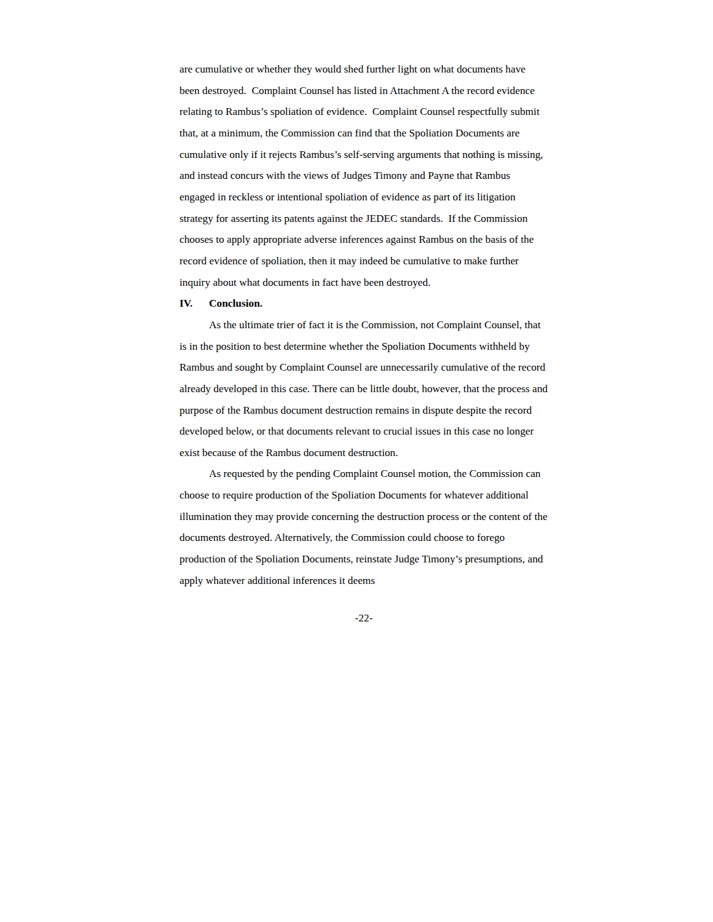are cumulative or whether they would shed further light on what documents have been destroyed. Complaint Counsel has listed in Attachment A the record evidence relating to Rambus’s spoliation of evidence. Complaint Counsel respectfully submit that, at a minimum, the Commission can find that the Spoliation Documents are cumulative only if it rejects Rambus’s self-serving arguments that nothing is missing, and instead concurs with the views of Judges Timony and Payne that Rambus engaged in reckless or intentional spoliation of evidence as part of its litigation strategy for asserting its patents against the JEDEC standards. If the Commission chooses to apply appropriate adverse inferences against Rambus on the basis of the record evidence of spoliation, then it may indeed be cumulative to make further inquiry about what documents in fact have been destroyed.
IV. Conclusion.
As the ultimate trier of fact it is the Commission, not Complaint Counsel, that is in the position to best determine whether the Spoliation Documents withheld by Rambus and sought by Complaint Counsel are unnecessarily cumulative of the record already developed in this case. There can be little doubt, however, that the process and purpose of the Rambus document destruction remains in dispute despite the record developed below, or that documents relevant to crucial issues in this case no longer exist because of the Rambus document destruction.
As requested by the pending Complaint Counsel motion, the Commission can choose to require production of the Spoliation Documents for whatever additional illumination they may provide concerning the destruction process or the content of the documents destroyed. Alternatively, the Commission could choose to forego production of the Spoliation Documents, reinstate Judge Timony’s presumptions, and apply whatever additional inferences it deems
-22-